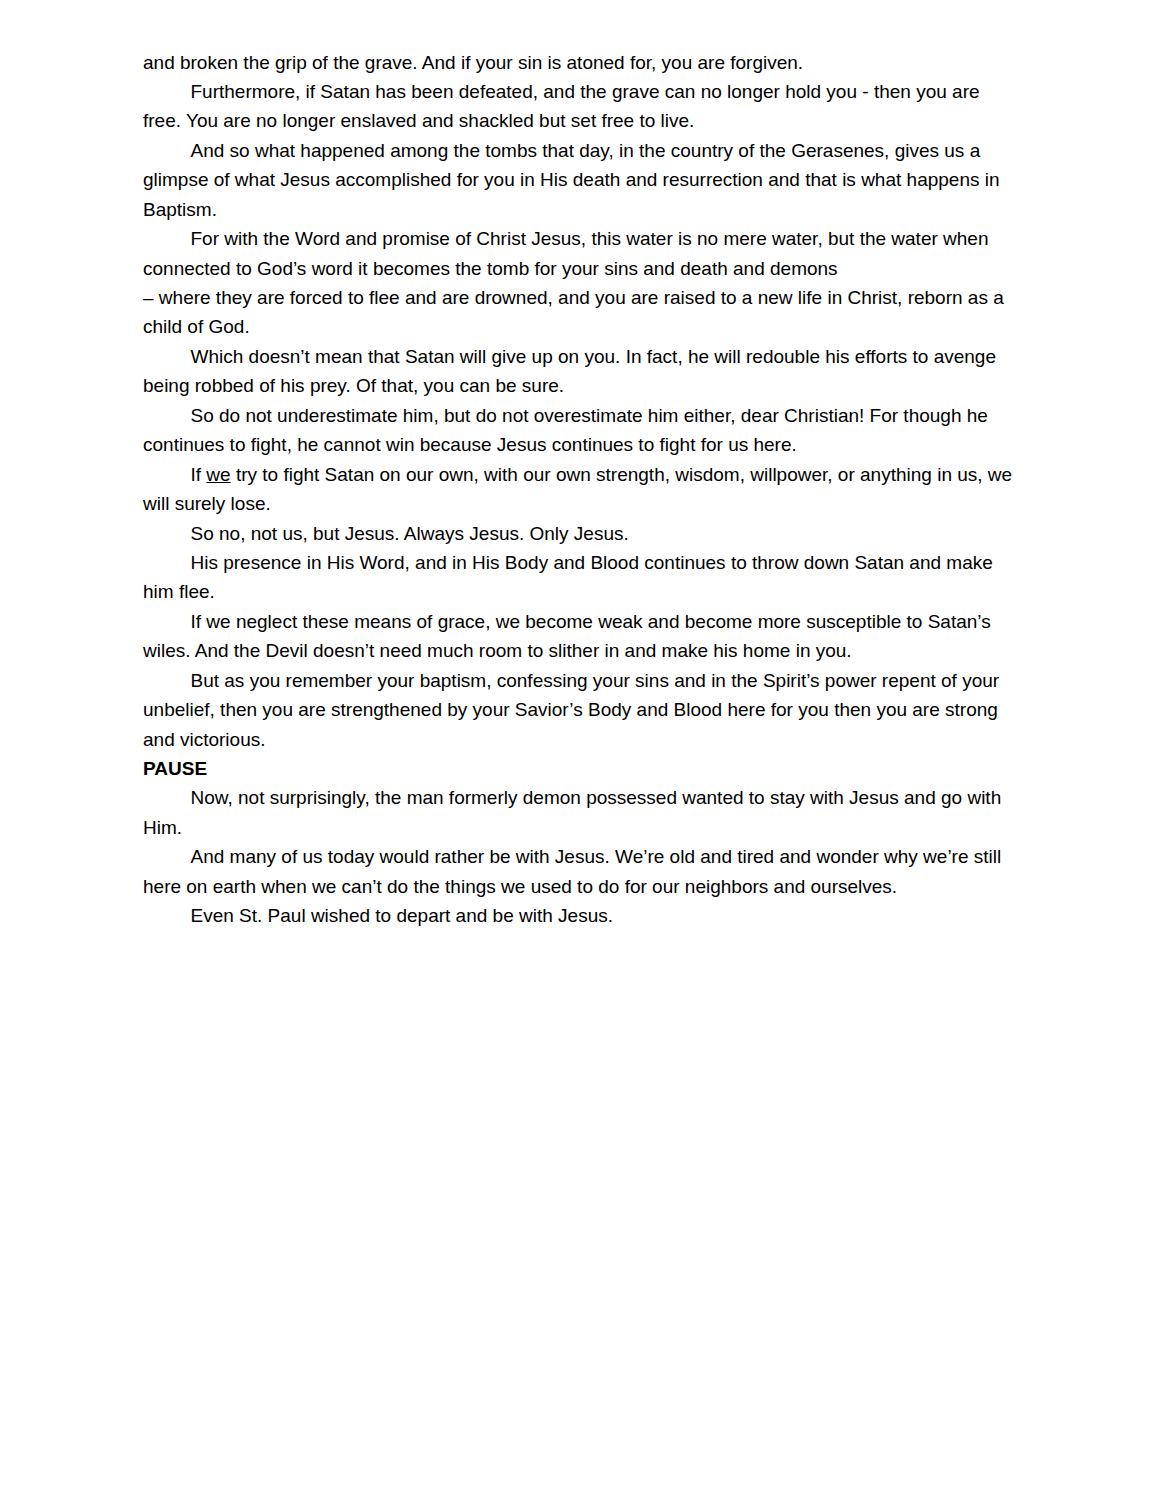and broken the grip of the grave. And if your sin is atoned for, you are forgiven.
Furthermore, if Satan has been defeated, and the grave can no longer hold you - then you are free. You are no longer enslaved and shackled but set free to live.
And so what happened among the tombs that day, in the country of the Gerasenes, gives us a glimpse of what Jesus accomplished for you in His death and resurrection and that is what happens in Baptism.
For with the Word and promise of Christ Jesus, this water is no mere water, but the water when connected to God’s word it becomes the tomb for your sins and death and demons
– where they are forced to flee and are drowned, and you are raised to a new life in Christ, reborn as a child of God.
Which doesn’t mean that Satan will give up on you. In fact, he will redouble his efforts to avenge being robbed of his prey. Of that, you can be sure.
So do not underestimate him, but do not overestimate him either, dear Christian! For though he continues to fight, he cannot win because Jesus continues to fight for us here.
If we try to fight Satan on our own, with our own strength, wisdom, willpower, or anything in us, we will surely lose.
So no, not us, but Jesus. Always Jesus. Only Jesus.
His presence in His Word, and in His Body and Blood continues to throw down Satan and make him flee.
If we neglect these means of grace, we become weak and become more susceptible to Satan’s wiles. And the Devil doesn’t need much room to slither in and make his home in you.
But as you remember your baptism, confessing your sins and in the Spirit’s power repent of your unbelief, then you are strengthened by your Savior’s Body and Blood here for you then you are strong and victorious.
PAUSE
Now, not surprisingly, the man formerly demon possessed wanted to stay with Jesus and go with Him.
And many of us today would rather be with Jesus. We’re old and tired and wonder why we’re still here on earth when we can’t do the things we used to do for our neighbors and ourselves.
Even St. Paul wished to depart and be with Jesus.